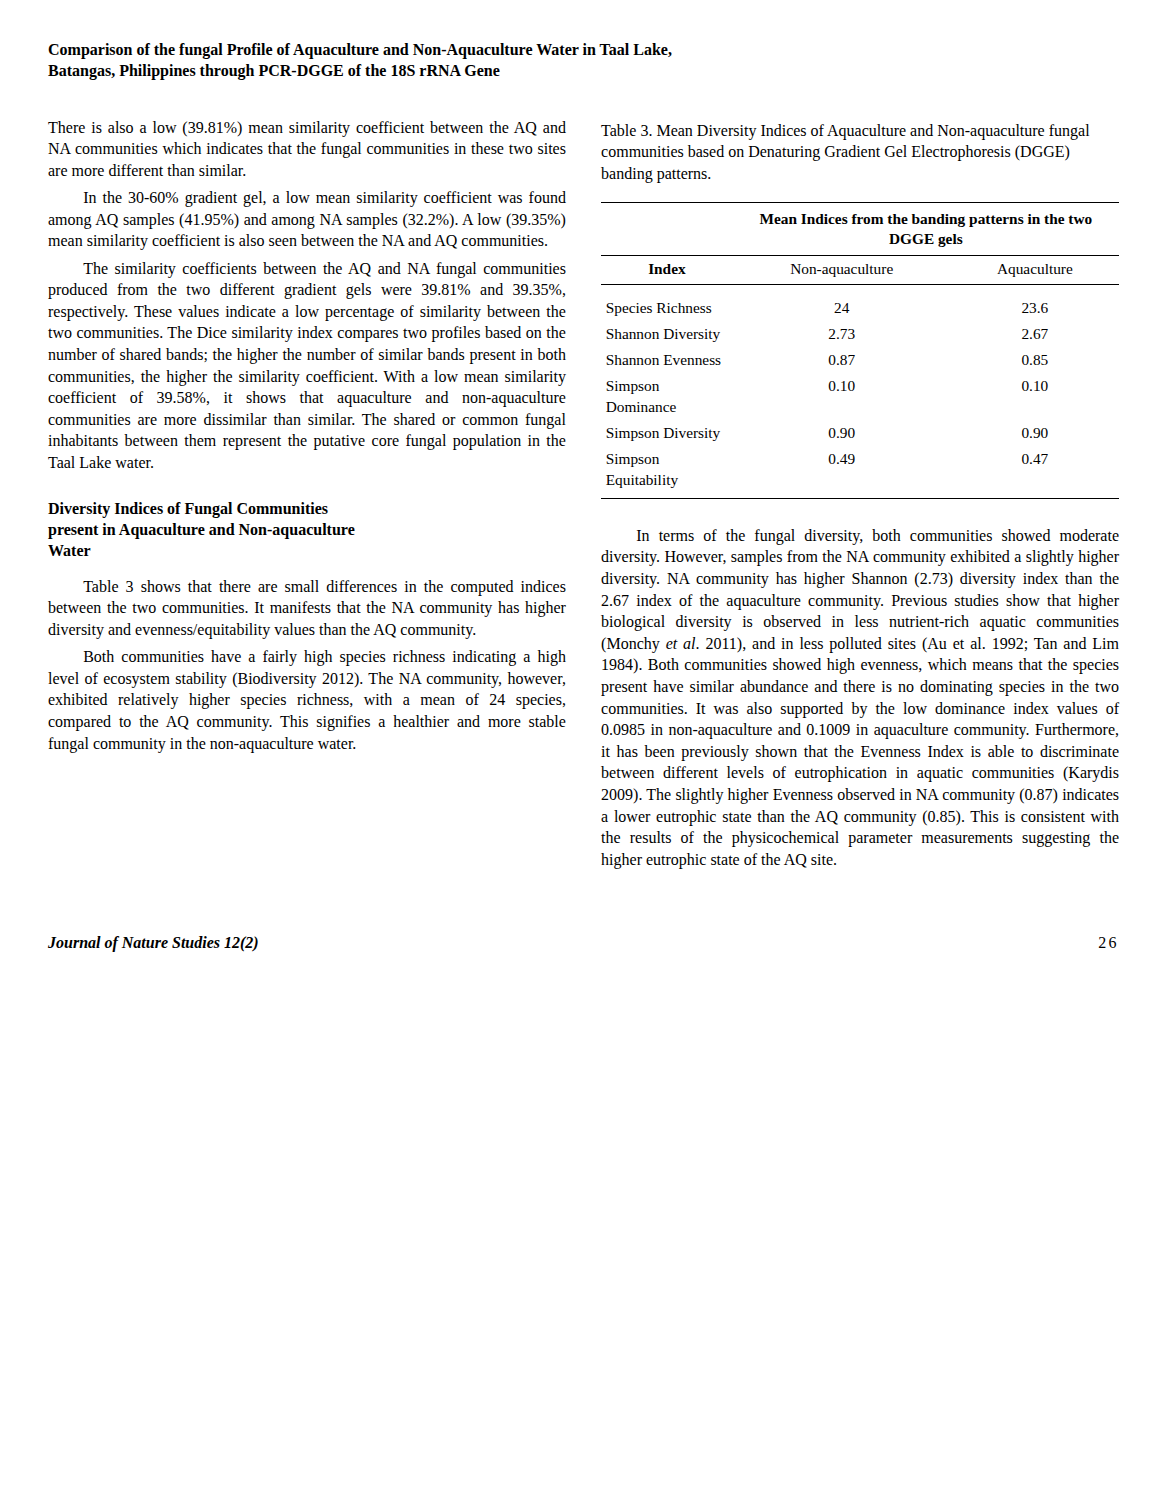Comparison of the fungal Profile of Aquaculture and Non-Aquaculture Water in Taal Lake,
Batangas, Philippines through PCR-DGGE of the 18S rRNA Gene
There is also a low (39.81%) mean similarity coefficient between the AQ and NA communities which indicates that the fungal communities in these two sites are more different than similar.
In the 30-60% gradient gel, a low mean similarity coefficient was found among AQ samples (41.95%) and among NA samples (32.2%). A low (39.35%) mean similarity coefficient is also seen between the NA and AQ communities.
The similarity coefficients between the AQ and NA fungal communities produced from the two different gradient gels were 39.81% and 39.35%, respectively. These values indicate a low percentage of similarity between the two communities. The Dice similarity index compares two profiles based on the number of shared bands; the higher the number of similar bands present in both communities, the higher the similarity coefficient. With a low mean similarity coefficient of 39.58%, it shows that aquaculture and non-aquaculture communities are more dissimilar than similar. The shared or common fungal inhabitants between them represent the putative core fungal population in the Taal Lake water.
Diversity Indices of Fungal Communities
present in Aquaculture and Non-aquaculture
Water
Table 3 shows that there are small differences in the computed indices between the two communities. It manifests that the NA community has higher diversity and evenness/equitability values than the AQ community.
Both communities have a fairly high species richness indicating a high level of ecosystem stability (Biodiversity 2012). The NA community, however, exhibited relatively higher species richness, with a mean of 24 species, compared to the AQ community. This signifies a healthier and more stable fungal community in the non-aquaculture water.
Table 3. Mean Diversity Indices of Aquaculture and Non-aquaculture fungal communities based on Denaturing Gradient Gel Electrophoresis (DGGE) banding patterns.
| | Mean Indices from the banding patterns in the two DGGE gels |
| --- | --- |
| Index | Non-aquaculture | Aquaculture |
| Species Richness | 24 | 23.6 |
| Shannon Diversity | 2.73 | 2.67 |
| Shannon Evenness | 0.87 | 0.85 |
| Simpson Dominance | 0.10 | 0.10 |
| Simpson Diversity | 0.90 | 0.90 |
| Simpson Equitability | 0.49 | 0.47 |
In terms of the fungal diversity, both communities showed moderate diversity. However, samples from the NA community exhibited a slightly higher diversity. NA community has higher Shannon (2.73) diversity index than the 2.67 index of the aquaculture community. Previous studies show that higher biological diversity is observed in less nutrient-rich aquatic communities (Monchy et al. 2011), and in less polluted sites (Au et al. 1992; Tan and Lim 1984). Both communities showed high evenness, which means that the species present have similar abundance and there is no dominating species in the two communities. It was also supported by the low dominance index values of 0.0985 in non-aquaculture and 0.1009 in aquaculture community. Furthermore, it has been previously shown that the Evenness Index is able to discriminate between different levels of eutrophication in aquatic communities (Karydis 2009). The slightly higher Evenness observed in NA community (0.87) indicates a lower eutrophic state than the AQ community (0.85). This is consistent with the results of the physicochemical parameter measurements suggesting the higher eutrophic state of the AQ site.
Journal of Nature Studies 12(2) 26